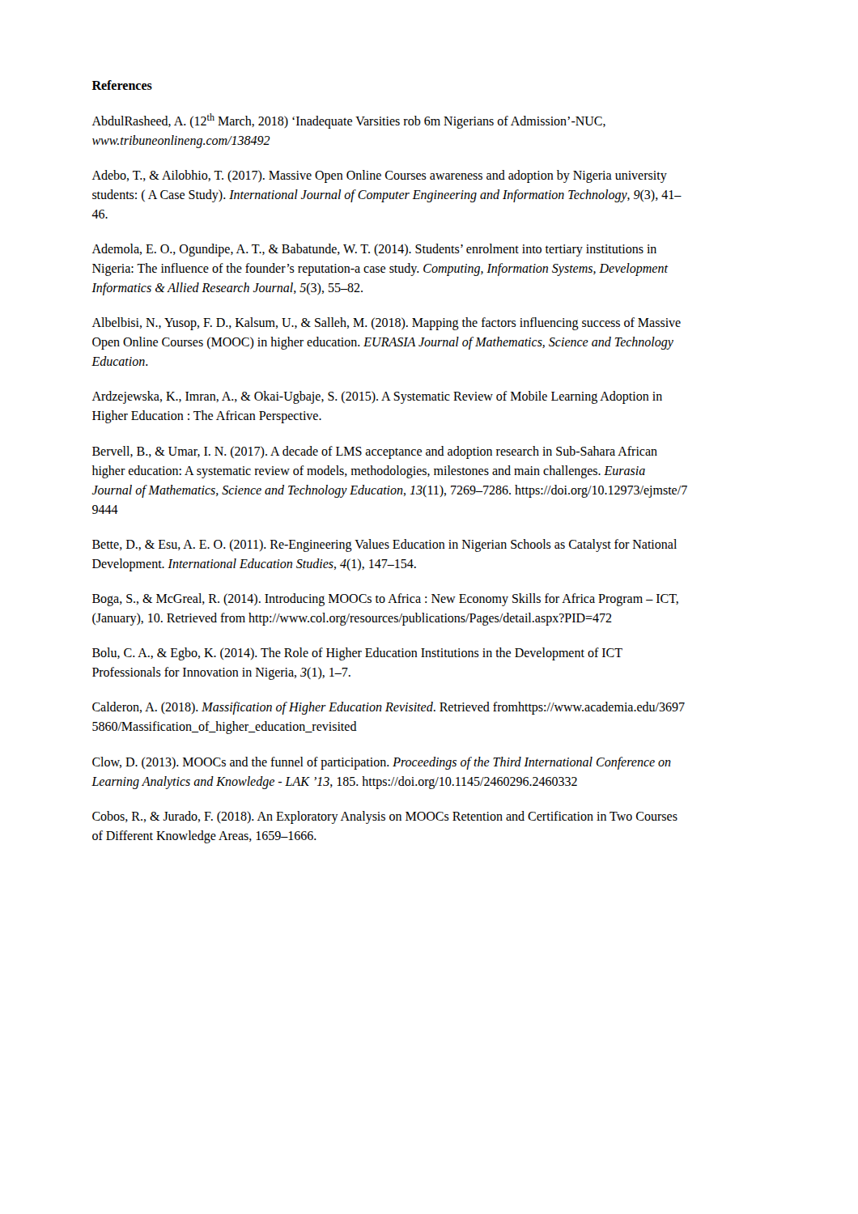References
AbdulRasheed, A. (12th March, 2018) ‘Inadequate Varsities rob 6m Nigerians of Admission’-NUC, www.tribuneonlineng.com/138492
Adebo, T., & Ailobhio, T. (2017). Massive Open Online Courses awareness and adoption by Nigeria university students: ( A Case Study). International Journal of Computer Engineering and Information Technology, 9(3), 41–46.
Ademola, E. O., Ogundipe, A. T., & Babatunde, W. T. (2014). Students’ enrolment into tertiary institutions in Nigeria: The influence of the founder’s reputation-a case study. Computing, Information Systems, Development Informatics & Allied Research Journal, 5(3), 55–82.
Albelbisi, N., Yusop, F. D., Kalsum, U., & Salleh, M. (2018). Mapping the factors influencing success of Massive Open Online Courses (MOOC) in higher education. EURASIA Journal of Mathematics, Science and Technology Education.
Ardzejewska, K., Imran, A., & Okai-Ugbaje, S. (2015). A Systematic Review of Mobile Learning Adoption in Higher Education : The African Perspective.
Bervell, B., & Umar, I. N. (2017). A decade of LMS acceptance and adoption research in Sub-Sahara African higher education: A systematic review of models, methodologies, milestones and main challenges. Eurasia Journal of Mathematics, Science and Technology Education, 13(11), 7269–7286. https://doi.org/10.12973/ejmste/79444
Bette, D., & Esu, A. E. O. (2011). Re-Engineering Values Education in Nigerian Schools as Catalyst for National Development. International Education Studies, 4(1), 147–154.
Boga, S., & McGreal, R. (2014). Introducing MOOCs to Africa : New Economy Skills for Africa Program – ICT, (January), 10. Retrieved from http://www.col.org/resources/publications/Pages/detail.aspx?PID=472
Bolu, C. A., & Egbo, K. (2014). The Role of Higher Education Institutions in the Development of ICT Professionals for Innovation in Nigeria, 3(1), 1–7.
Calderon, A. (2018). Massification of Higher Education Revisited. Retrieved fromhttps://www.academia.edu/36975860/Massification_of_higher_education_revisited
Clow, D. (2013). MOOCs and the funnel of participation. Proceedings of the Third International Conference on Learning Analytics and Knowledge - LAK ’13, 185. https://doi.org/10.1145/2460296.2460332
Cobos, R., & Jurado, F. (2018). An Exploratory Analysis on MOOCs Retention and Certification in Two Courses of Different Knowledge Areas, 1659–1666.